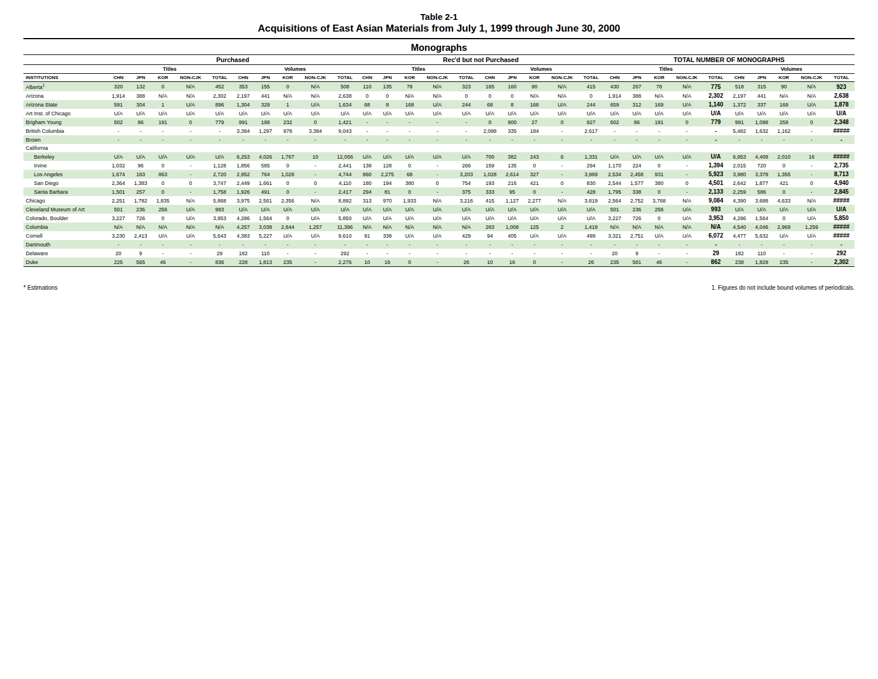Table 2-1
Acquisitions of East Asian Materials from July 1, 1999 through June 30, 2000
Monographs
| | Purchased | Rec'd but not Purchased | TOTAL NUMBER OF MONOGRAPHS |
| --- | --- | --- | --- |
| | Titles | Volumes | Titles | Volumes | Titles | Volumes |
| INSTITUTIONS | CHN | JPN | KOR | NON-CJK | TOTAL | CHN | JPN | KOR | NON-CJK | TOTAL | CHN | JPN | KOR | NON-CJK | TOTAL | CHN | JPN | KOR | NON-CJK | TOTAL | CHN | JPN | KOR | NON-CJK | TOTAL | CHN | JPN | KOR | NON-CJK | TOTAL |
| Alberta 1 | 320 | 132 | 0 | N/A | 452 | 353 | 155 | 0 | N/A | 508 | 110 | 135 | 78 | N/A | 323 | 165 | 160 | 90 | N/A | 415 | 430 | 267 | 78 | N/A | 775 | 518 | 315 | 90 | N/A | 923 |
| Arizona | 1,914 | 388 | N/A | N/A | 2,302 | 2,197 | 441 | N/A | N/A | 2,638 | 0 | 0 | N/A | N/A | 0 | 0 | 0 | N/A | N/A | 0 | 1,914 | 388 | N/A | N/A | 2,302 | 2,197 | 441 | N/A | N/A | 2,638 |
| Arizona State | 591 | 304 | 1 | U/A | 896 | 1,304 | 329 | 1 | U/A | 1,634 | 68 | 8 | 168 | U/A | 244 | 68 | 8 | 168 | U/A | 244 | 659 | 312 | 169 | U/A | 1,140 | 1,372 | 337 | 169 | U/A | 1,878 |
| Art Inst. of Chicago | U/A | U/A | U/A | U/A | U/A | U/A | U/A | U/A | U/A | U/A | U/A | U/A | U/A | U/A | U/A | U/A | U/A | U/A | U/A | U/A | U/A | U/A | U/A | U/A | U/A | U/A | U/A | U/A | U/A | U/A |
| Brigham Young | 502 | 86 | 191 | 0 | 779 | 991 | 198 | 232 | 0 | 1,421 | - | - | - | - | - | 0 | 900 | 27 | 0 | 927 | 502 | 86 | 191 | 0 | 779 | 991 | 1,098 | 259 | 0 | 2,348 |
| British Columbia | - | - | - | - | - | 3,384 | 1,297 | 978 | 3,384 | 9,043 | - | - | - | - | - | 2,098 | 335 | 184 | - | 2,617 | - | - | - | - | - | 5,482 | 1,632 | 1,162 | - | ##### |
| Brown | - | - | - | - | - | - | - | - | - | - | - | - | - | - | - | - | - | - | - | - | - | - | - | - | - | - | - | - | - | - |
| California | | | | | | | | | | | | | | | | | | | | | | | | | | | | | | |
| Berkeley | U/A | U/A | U/A | U/A | U/A | 6,253 | 4,026 | 1,767 | 10 | 12,056 | U/A | U/A | U/A | U/A | U/A | 700 | 382 | 243 | 6 | 1,331 | U/A | U/A | U/A | U/A | U/A | 6,953 | 4,408 | 2,010 | 16 | ##### |
| Irvine | 1,032 | 96 | 0 | - | 1,128 | 1,856 | 585 | 0 | - | 2,441 | 138 | 128 | 0 | - | 266 | 159 | 135 | 0 | - | 294 | 1,170 | 224 | 0 | - | 1,394 | 2,015 | 720 | 0 | - | 2,735 |
| Los Angeles | 1,674 | 183 | 863 | - | 2,720 | 2,952 | 764 | 1,028 | - | 4,744 | 860 | 2,275 | 68 | - | 3,203 | 1,028 | 2,614 | 327 | - | 3,969 | 2,534 | 2,458 | 931 | - | 5,923 | 3,980 | 3,378 | 1,355 | - | 8,713 |
| San Diego | 2,364 | 1,383 | 0 | 0 | 3,747 | 2,449 | 1,661 | 0 | 0 | 4,110 | 180 | 194 | 380 | 0 | 754 | 193 | 216 | 421 | 0 | 830 | 2,544 | 1,577 | 380 | 0 | 4,501 | 2,642 | 1,877 | 421 | 0 | 4,940 |
| Santa Barbara | 1,501 | 257 | 0 | - | 1,758 | 1,926 | 491 | 0 | - | 2,417 | 294 | 81 | 0 | - | 375 | 333 | 95 | 0 | - | 428 | 1,795 | 338 | 0 | - | 2,133 | 2,259 | 586 | 0 | - | 2,845 |
| Chicago | 2,251 | 1,782 | 1,835 | N/A | 5,868 | 3,975 | 2,561 | 2,356 | N/A | 8,892 | 313 | 970 | 1,933 | N/A | 3,216 | 415 | 1,127 | 2,277 | N/A | 3,819 | 2,564 | 2,752 | 3,768 | N/A | 9,084 | 4,390 | 3,688 | 4,633 | N/A | ##### |
| Cleveland Museum of Art | 501 | 236 | 256 | U/A | 993 | U/A | U/A | U/A | U/A | U/A | U/A | U/A | U/A | U/A | U/A | U/A | U/A | U/A | U/A | U/A | 501 | 236 | 256 | U/A | 993 | U/A | U/A | U/A | U/A | U/A |
| Colorado, Boulder | 3,227 | 726 | 0 | U/A | 3,953 | 4,286 | 1,564 | 0 | U/A | 5,850 | U/A | U/A | U/A | U/A | U/A | U/A | U/A | U/A | U/A | U/A | 3,227 | 726 | 0 | U/A | 3,953 | 4,286 | 1,564 | 0 | U/A | 5,850 |
| Columbia | N/A | N/A | N/A | N/A | N/A | 4,257 | 3,038 | 2,844 | 1,257 | 11,396 | N/A | N/A | N/A | N/A | N/A | 283 | 1,008 | 125 | 2 | 1,418 | N/A | N/A | N/A | N/A | N/A | 4,540 | 4,046 | 2,969 | 1,259 | ##### |
| Cornell | 3,230 | 2,413 | U/A | U/A | 5,643 | 4,383 | 5,227 | U/A | U/A | 9,610 | 91 | 338 | U/A | U/A | 429 | 94 | 405 | U/A | U/A | 499 | 3,321 | 2,751 | U/A | U/A | 6,072 | 4,477 | 5,632 | U/A | U/A | ##### |
| Dartmouth | - | - | - | - | - | - | - | - | - | - | - | - | - | - | - | - | - | - | - | - | - | - | - | - | - | - | - | - | - | - |
| Delaware | 20 | 9 | - | - | 29 | 182 | 110 | - | - | 292 | - | - | - | - | - | - | - | - | - | - | 20 | 9 | - | - | 29 | 182 | 110 | - | - | 292 |
| Duke | 225 | 565 | 46 | - | 836 | 228 | 1,813 | 235 | - | 2,276 | 10 | 16 | 0 | - | 26 | 10 | 16 | 0 | - | 26 | 235 | 581 | 46 | - | 862 | 238 | 1,829 | 235 | - | 2,302 |
* Estimations
1. Figures do not include bound volumes of periodicals.